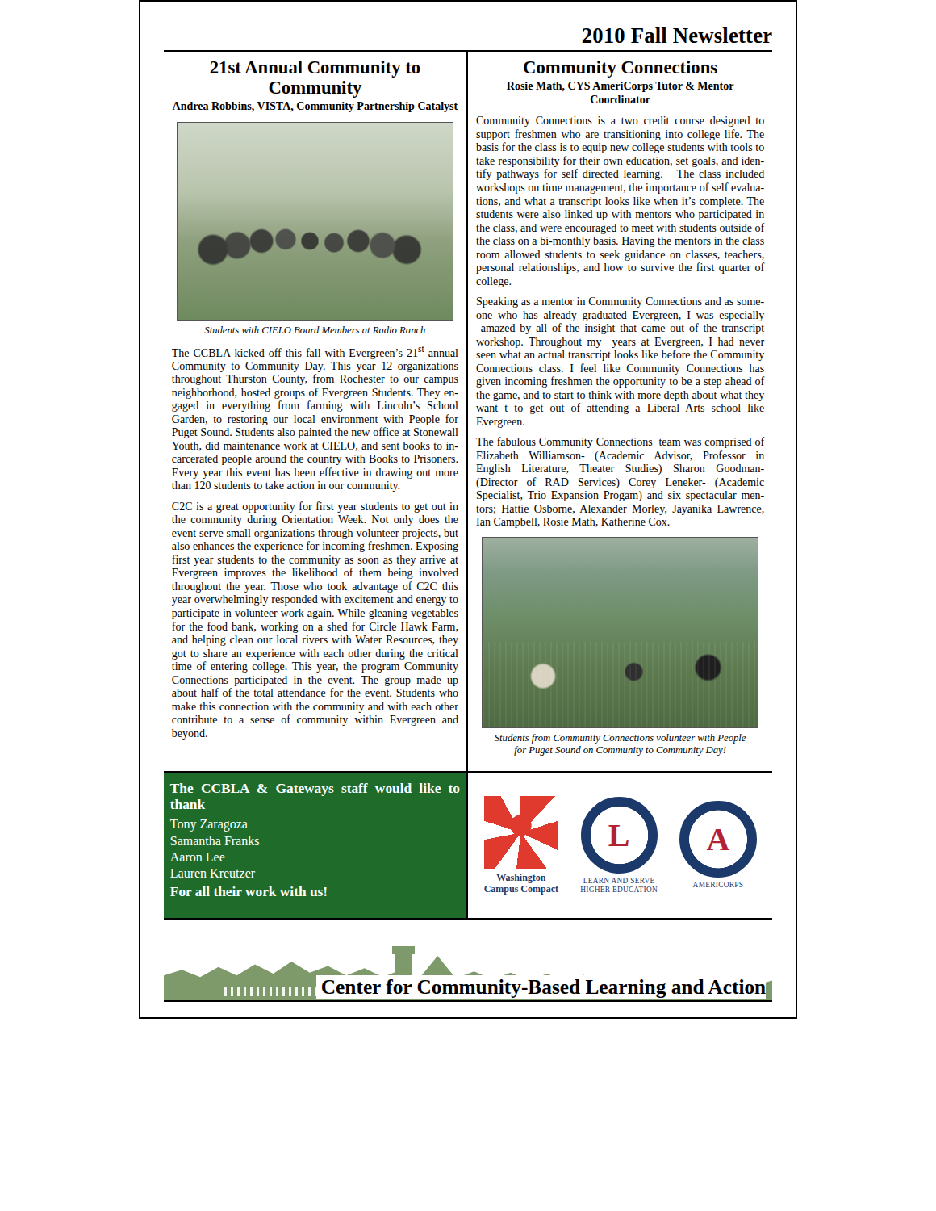2010 Fall Newsletter
21st Annual Community to Community
Andrea Robbins, VISTA, Community Partnership Catalyst
Students with CIELO Board Members at Radio Ranch
The CCBLA kicked off this fall with Evergreen’s 21st annual Community to Community Day. This year 12 organizations throughout Thurston County, from Rochester to our campus neighborhood, hosted groups of Evergreen Students. They engaged in everything from farming with Lincoln’s School Garden, to restoring our local environment with People for Puget Sound. Students also painted the new office at Stonewall Youth, did maintenance work at CIELO, and sent books to incarcerated people around the country with Books to Prisoners. Every year this event has been effective in drawing out more than 120 students to take action in our community.
C2C is a great opportunity for first year students to get out in the community during Orientation Week. Not only does the event serve small organizations through volunteer projects, but also enhances the experience for incoming freshmen. Exposing first year students to the community as soon as they arrive at Evergreen improves the likelihood of them being involved throughout the year. Those who took advantage of C2C this year overwhelmingly responded with excitement and energy to participate in volunteer work again. While gleaning vegetables for the food bank, working on a shed for Circle Hawk Farm, and helping clean our local rivers with Water Resources, they got to share an experience with each other during the critical time of entering college. This year, the program Community Connections participated in the event. The group made up about half of the total attendance for the event. Students who make this connection with the community and with each other contribute to a sense of community within Evergreen and beyond.
Community Connections
Rosie Math, CYS AmeriCorps Tutor & Mentor Coordinator
Community Connections is a two credit course designed to support freshmen who are transitioning into college life. The basis for the class is to equip new college students with tools to take responsibility for their own education, set goals, and identify pathways for self directed learning. The class included workshops on time management, the importance of self evaluations, and what a transcript looks like when it’s complete. The students were also linked up with mentors who participated in the class, and were encouraged to meet with students outside of the class on a bi-monthly basis. Having the mentors in the class room allowed students to seek guidance on classes, teachers, personal relationships, and how to survive the first quarter of college.
Speaking as a mentor in Community Connections and as someone who has already graduated Evergreen, I was especially amazed by all of the insight that came out of the transcript workshop. Throughout my years at Evergreen, I had never seen what an actual transcript looks like before the Community Connections class. I feel like Community Connections has given incoming freshmen the opportunity to be a step ahead of the game, and to start to think with more depth about what they want t to get out of attending a Liberal Arts school like Evergreen.
The fabulous Community Connections team was comprised of Elizabeth Williamson- (Academic Advisor, Professor in English Literature, Theater Studies) Sharon Goodman-(Director of RAD Services) Corey Leneker- (Academic Specialist, Trio Expansion Progam) and six spectacular mentors; Hattie Osborne, Alexander Morley, Jayanika Lawrence, Ian Campbell, Rosie Math, Katherine Cox.
Students from Community Connections volunteer with People
for Puget Sound on Community to Community Day!
The CCBLA & Gateways staff would like to thank
Tony Zaragoza
Samantha Franks
Aaron Lee
Lauren Kreutzer
For all their work with us!
Washington
Campus Compact
LEARN AND SERVE
HIGHER EDUCATION
AMERICORPS
Center for Community-Based Learning and Action